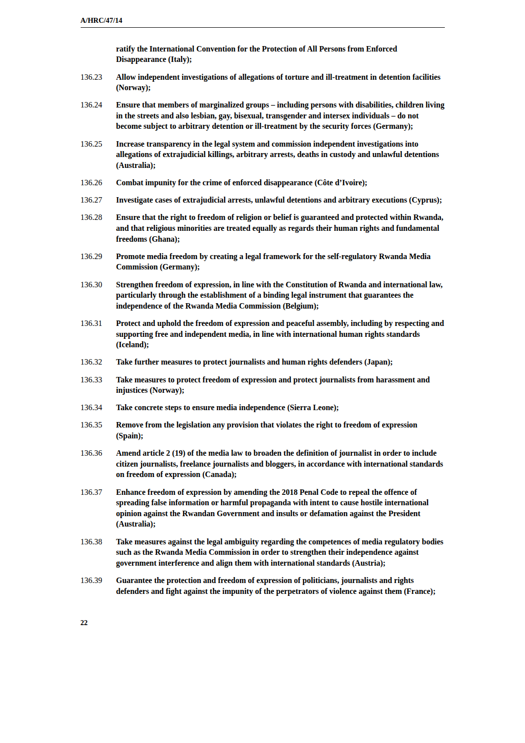A/HRC/47/14
ratify the International Convention for the Protection of All Persons from Enforced Disappearance (Italy);
136.23 Allow independent investigations of allegations of torture and ill-treatment in detention facilities (Norway);
136.24 Ensure that members of marginalized groups – including persons with disabilities, children living in the streets and also lesbian, gay, bisexual, transgender and intersex individuals – do not become subject to arbitrary detention or ill-treatment by the security forces (Germany);
136.25 Increase transparency in the legal system and commission independent investigations into allegations of extrajudicial killings, arbitrary arrests, deaths in custody and unlawful detentions (Australia);
136.26 Combat impunity for the crime of enforced disappearance (Côte d’Ivoire);
136.27 Investigate cases of extrajudicial arrests, unlawful detentions and arbitrary executions (Cyprus);
136.28 Ensure that the right to freedom of religion or belief is guaranteed and protected within Rwanda, and that religious minorities are treated equally as regards their human rights and fundamental freedoms (Ghana);
136.29 Promote media freedom by creating a legal framework for the self-regulatory Rwanda Media Commission (Germany);
136.30 Strengthen freedom of expression, in line with the Constitution of Rwanda and international law, particularly through the establishment of a binding legal instrument that guarantees the independence of the Rwanda Media Commission (Belgium);
136.31 Protect and uphold the freedom of expression and peaceful assembly, including by respecting and supporting free and independent media, in line with international human rights standards (Iceland);
136.32 Take further measures to protect journalists and human rights defenders (Japan);
136.33 Take measures to protect freedom of expression and protect journalists from harassment and injustices (Norway);
136.34 Take concrete steps to ensure media independence (Sierra Leone);
136.35 Remove from the legislation any provision that violates the right to freedom of expression (Spain);
136.36 Amend article 2 (19) of the media law to broaden the definition of journalist in order to include citizen journalists, freelance journalists and bloggers, in accordance with international standards on freedom of expression (Canada);
136.37 Enhance freedom of expression by amending the 2018 Penal Code to repeal the offence of spreading false information or harmful propaganda with intent to cause hostile international opinion against the Rwandan Government and insults or defamation against the President (Australia);
136.38 Take measures against the legal ambiguity regarding the competences of media regulatory bodies such as the Rwanda Media Commission in order to strengthen their independence against government interference and align them with international standards (Austria);
136.39 Guarantee the protection and freedom of expression of politicians, journalists and rights defenders and fight against the impunity of the perpetrators of violence against them (France);
22